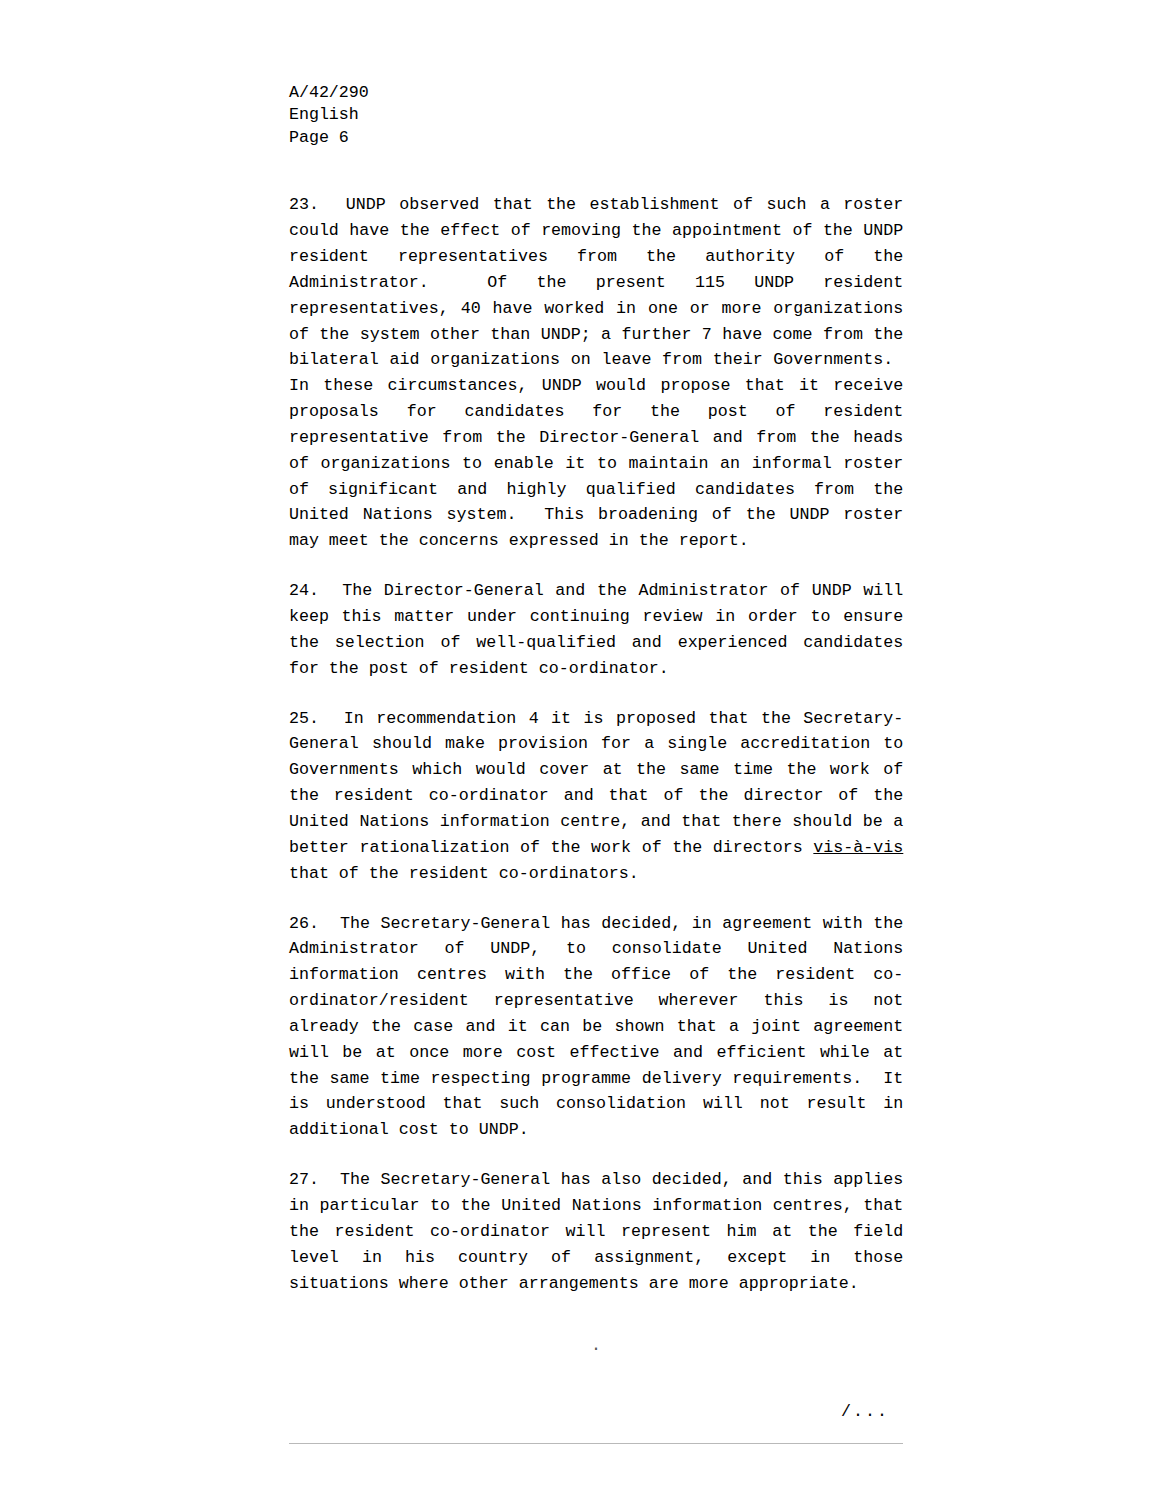A/42/290
English
Page 6
23. UNDP observed that the establishment of such a roster could have the effect of removing the appointment of the UNDP resident representatives from the authority of the Administrator. Of the present 115 UNDP resident representatives, 40 have worked in one or more organizations of the system other than UNDP; a further 7 have come from the bilateral aid organizations on leave from their Governments. In these circumstances, UNDP would propose that it receive proposals for candidates for the post of resident representative from the Director-General and from the heads of organizations to enable it to maintain an informal roster of significant and highly qualified candidates from the United Nations system. This broadening of the UNDP roster may meet the concerns expressed in the report.
24. The Director-General and the Administrator of UNDP will keep this matter under continuing review in order to ensure the selection of well-qualified and experienced candidates for the post of resident co-ordinator.
25. In recommendation 4 it is proposed that the Secretary-General should make provision for a single accreditation to Governments which would cover at the same time the work of the resident co-ordinator and that of the director of the United Nations information centre, and that there should be a better rationalization of the work of the directors vis-à-vis that of the resident co-ordinators.
26. The Secretary-General has decided, in agreement with the Administrator of UNDP, to consolidate United Nations information centres with the office of the resident co-ordinator/resident representative wherever this is not already the case and it can be shown that a joint agreement will be at once more cost effective and efficient while at the same time respecting programme delivery requirements. It is understood that such consolidation will not result in additional cost to UNDP.
27. The Secretary-General has also decided, and this applies in particular to the United Nations information centres, that the resident co-ordinator will represent him at the field level in his country of assignment, except in those situations where other arrangements are more appropriate.
·
/...